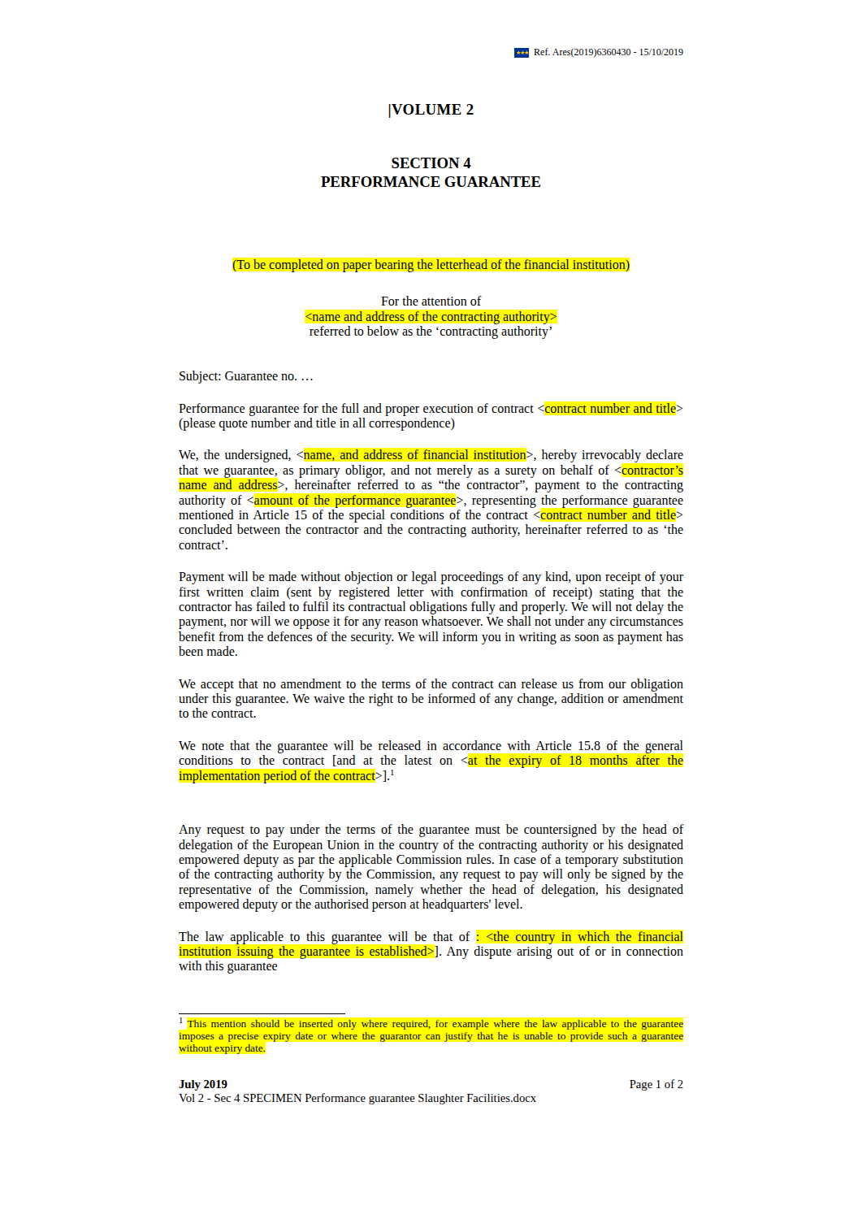★★★Ref. Ares(2019)6360430 - 15/10/2019
|VOLUME 2
SECTION 4
PERFORMANCE GUARANTEE
(To be completed on paper bearing the letterhead of the financial institution)
For the attention of
<name and address of the contracting authority>
referred to below as the ‘contracting authority’
Subject: Guarantee no. …
Performance guarantee for the full and proper execution of contract <contract number and title> (please quote number and title in all correspondence)
We, the undersigned, <name, and address of financial institution>, hereby irrevocably declare that we guarantee, as primary obligor, and not merely as a surety on behalf of <contractor’s name and address>, hereinafter referred to as “the contractor”, payment to the contracting authority of <amount of the performance guarantee>, representing the performance guarantee mentioned in Article 15 of the special conditions of the contract <contract number and title> concluded between the contractor and the contracting authority, hereinafter referred to as ‘the contract’.
Payment will be made without objection or legal proceedings of any kind, upon receipt of your first written claim (sent by registered letter with confirmation of receipt) stating that the contractor has failed to fulfil its contractual obligations fully and properly. We will not delay the payment, nor will we oppose it for any reason whatsoever. We shall not under any circumstances benefit from the defences of the security. We will inform you in writing as soon as payment has been made.
We accept that no amendment to the terms of the contract can release us from our obligation under this guarantee. We waive the right to be informed of any change, addition or amendment to the contract.
We note that the guarantee will be released in accordance with Article 15.8 of the general conditions to the contract [and at the latest on <at the expiry of 18 months after the implementation period of the contract>].1
Any request to pay under the terms of the guarantee must be countersigned by the head of delegation of the European Union in the country of the contracting authority or his designated empowered deputy as par the applicable Commission rules. In case of a temporary substitution of the contracting authority by the Commission, any request to pay will only be signed by the representative of the Commission, namely whether the head of delegation, his designated empowered deputy or the authorised person at headquarters' level.
The law applicable to this guarantee will be that of : <the country in which the financial institution issuing the guarantee is established>]. Any dispute arising out of or in connection with this guarantee
1 This mention should be inserted only where required, for example where the law applicable to the guarantee imposes a precise expiry date or where the guarantor can justify that he is unable to provide such a guarantee without expiry date.
July 2019
Vol 2 - Sec 4 SPECIMEN Performance guarantee Slaughter Facilities.docx
Page 1 of 2